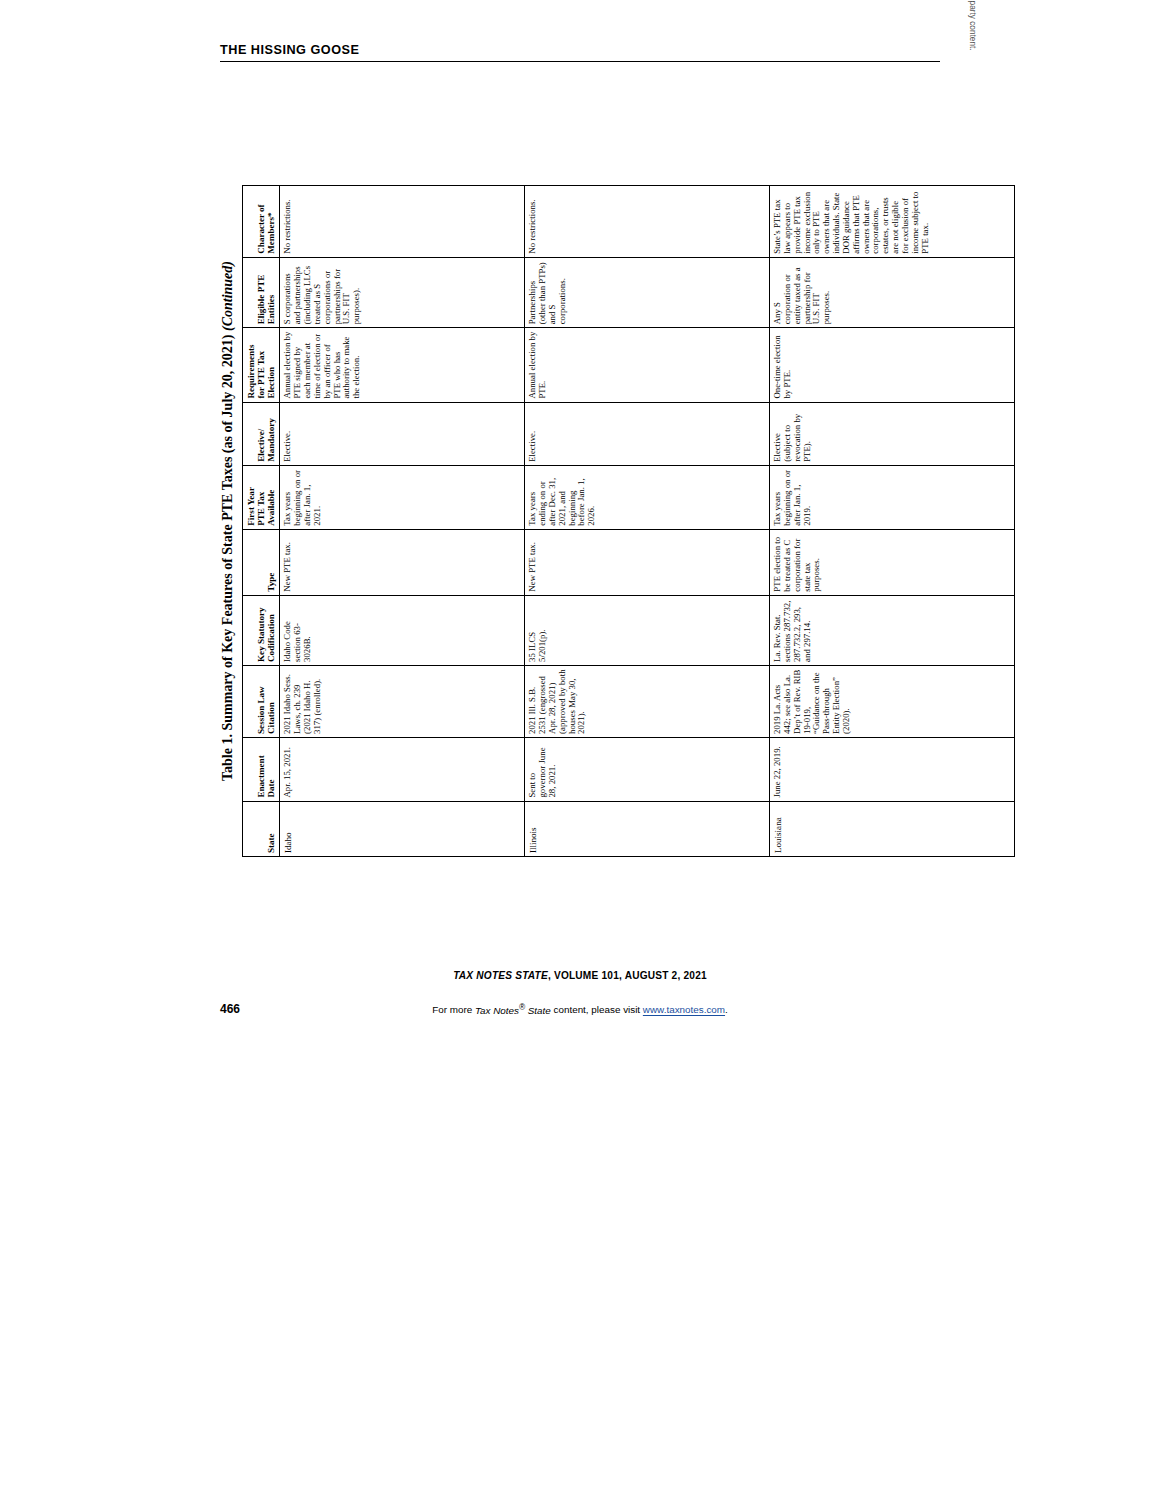THE HISSING GOOSE
© 2021 Tax Analysts. All rights reserved. Tax Analysts does not claim copyright in any public domain or third party content.
Table 1. Summary of Key Features of State PTE Taxes (as of July 20, 2021) (Continued)
| State | Enactment Date | Session Law Citation | Key Statutory Codification | Type | First Year PTE Tax Available | Elective/ Mandatory | Requirements for PTE Tax Election | Eligible PTE Entities | Character of Members* |
| --- | --- | --- | --- | --- | --- | --- | --- | --- | --- |
| Idaho | Apr. 15, 2021. | 2021 Idaho Sess. Laws, ch. 239 (2021 Idaho H. 317) (enrolled). | Idaho Code section 63-3026B. | New PTE tax. | Tax years beginning on or after Jan. 1, 2021. | Elective. | Annual election by PTE signed by each member at time of election or by an officer of PTE who has authority to make the election. | S corporations and partnerships (including LLCs treated as S corporations or partnerships for U.S. FIT purposes). | No restrictions. |
| Illinois | Sent to governor June 28, 2021. | 2021 Ill. S.B. 2531 (engrossed Apr. 28, 2021) (approved by both houses May 30, 2021). | 35 ILCS 5/201(p). | New PTE tax. | Tax years ending on or after Dec. 31, 2021, and beginning before Jan. 1, 2026. | Elective. | Annual election by PTE. | Partnerships (other than PTPs) and S corporations. | No restrictions. |
| Louisiana | June 22, 2019. | 2019 La. Acts 442; see also La. Dep’t of Rev. RIB 19-019, “Guidance on the Pass-through Entity Election” (2020). | La. Rev. Stat. sections 287.732, 287.732.2, 293, and 297.14. | PTE election to be treated as C corporation for state tax purposes. | Tax years beginning on or after Jan. 1, 2019. | Elective (subject to revocation by PTE). | One-time election by PTE. | Any S corporation or entity taxed as a partnership for U.S. FIT purposes. | State’s PTE tax law appears to provide PTE tax income exclusion only to PTE owners that are individuals. State DOR guidance affirms that PTE owners that are corporations, estates, or trusts are not eligible for exclusion of income subject to PTE tax. |
466
TAX NOTES STATE, VOLUME 101, AUGUST 2, 2021
For more Tax Notes® State content, please visit www.taxnotes.com.